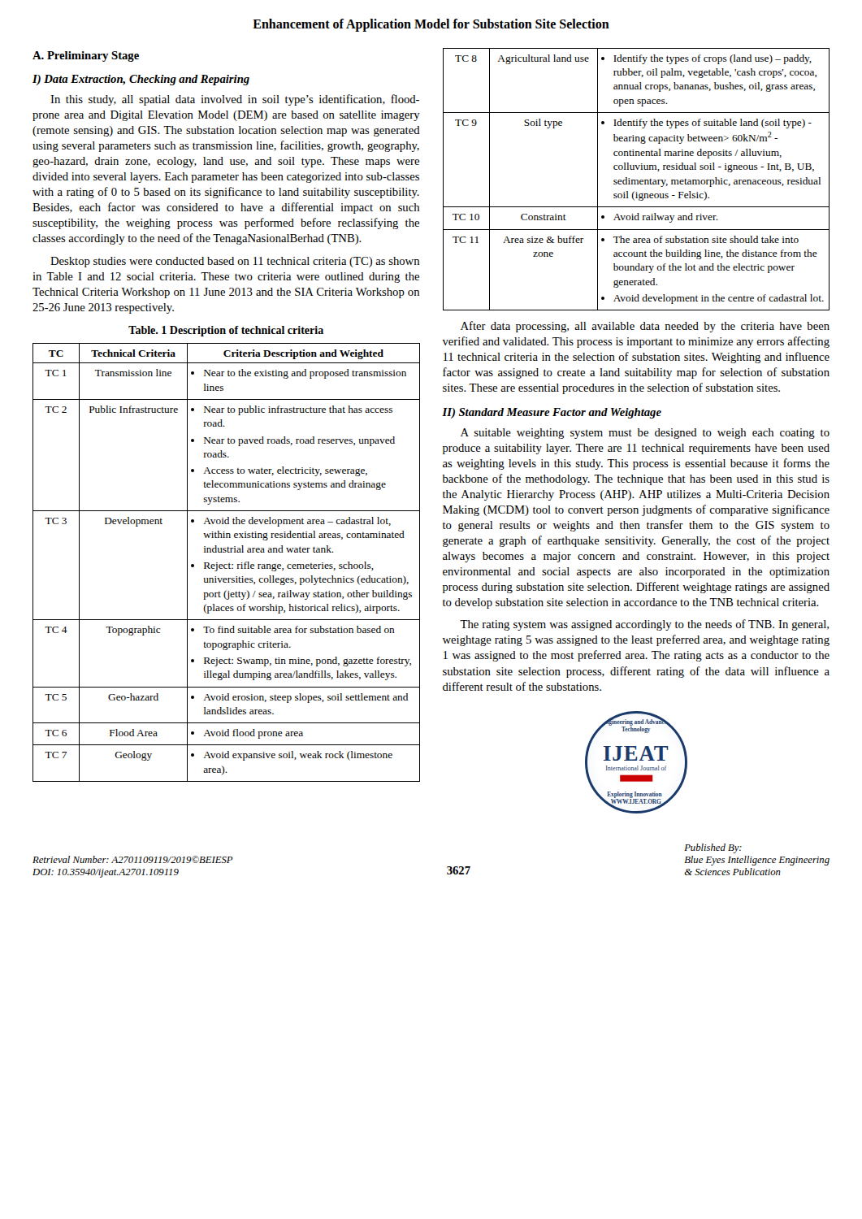Enhancement of Application Model for Substation Site Selection
A. Preliminary Stage
I) Data Extraction, Checking and Repairing
In this study, all spatial data involved in soil type’s identification, flood-prone area and Digital Elevation Model (DEM) are based on satellite imagery (remote sensing) and GIS. The substation location selection map was generated using several parameters such as transmission line, facilities, growth, geography, geo-hazard, drain zone, ecology, land use, and soil type. These maps were divided into several layers. Each parameter has been categorized into sub-classes with a rating of 0 to 5 based on its significance to land suitability susceptibility. Besides, each factor was considered to have a differential impact on such susceptibility, the weighing process was performed before reclassifying the classes accordingly to the need of the TenagaNasionalBerhad (TNB).
Desktop studies were conducted based on 11 technical criteria (TC) as shown in Table I and 12 social criteria. These two criteria were outlined during the Technical Criteria Workshop on 11 June 2013 and the SIA Criteria Workshop on 25-26 June 2013 respectively.
Table. 1 Description of technical criteria
| TC | Technical Criteria | Criteria Description and Weighted |
| --- | --- | --- |
| TC 1 | Transmission line | Near to the existing and proposed transmission lines |
| TC 2 | Public Infrastructure | Near to public infrastructure that has access road. Near to paved roads, road reserves, unpaved roads. Access to water, electricity, sewerage, telecommunications systems and drainage systems. |
| TC 3 | Development | Avoid the development area – cadastral lot, within existing residential areas, contaminated industrial area and water tank. Reject: rifle range, cemeteries, schools, universities, colleges, polytechnics (education), port (jetty) / sea, railway station, other buildings (places of worship, historical relics), airports. |
| TC 4 | Topographic | To find suitable area for substation based on topographic criteria. Reject: Swamp, tin mine, pond, gazette forestry, illegal dumping area/landfills, lakes, valleys. |
| TC 5 | Geo-hazard | Avoid erosion, steep slopes, soil settlement and landslides areas. |
| TC 6 | Flood Area | Avoid flood prone area |
| TC 7 | Geology | Avoid expansive soil, weak rock (limestone area). |
| TC 8 | Agricultural land use | Identify the types of crops (land use) – paddy, rubber, oil palm, vegetable, 'cash crops', cocoa, annual crops, bananas, bushes, oil, grass areas, open spaces. |
| TC 9 | Soil type | Identify the types of suitable land (soil type) - bearing capacity between> 60kN/m 2 - continental marine deposits / alluvium, colluvium, residual soil - igneous - Int, B, UB, sedimentary, metamorphic, arenaceous, residual soil (igneous - Felsic). |
| TC 10 | Constraint | Avoid railway and river. |
| TC 11 | Area size & buffer zone | The area of substation site should take into account the building line, the distance from the boundary of the lot and the electric power generated. Avoid development in the centre of cadastral lot. |
After data processing, all available data needed by the criteria have been verified and validated. This process is important to minimize any errors affecting 11 technical criteria in the selection of substation sites. Weighting and influence factor was assigned to create a land suitability map for selection of substation sites. These are essential procedures in the selection of substation sites.
II) Standard Measure Factor and Weightage
A suitable weighting system must be designed to weigh each coating to produce a suitability layer. There are 11 technical requirements have been used as weighting levels in this study. This process is essential because it forms the backbone of the methodology. The technique that has been used in this stud is the Analytic Hierarchy Process (AHP). AHP utilizes a Multi-Criteria Decision Making (MCDM) tool to convert person judgments of comparative significance to general results or weights and then transfer them to the GIS system to generate a graph of earthquake sensitivity. Generally, the cost of the project always becomes a major concern and constraint. However, in this project environmental and social aspects are also incorporated in the optimization process during substation site selection. Different weightage ratings are assigned to develop substation site selection in accordance to the TNB technical criteria.
The rating system was assigned accordingly to the needs of TNB. In general, weightage rating 5 was assigned to the least preferred area, and weightage rating 1 was assigned to the most preferred area. The rating acts as a conductor to the substation site selection process, different rating of the data will influence a different result of the substations.
Engineering and Advanced Technology
IJEAT
International Journal of
Exploring Innovation WWW.IJEAT.ORG
Retrieval Number: A2701109119/2019©BEIESP
DOI: 10.35940/ijeat.A2701.109119
3627
Published By:
Blue Eyes Intelligence Engineering
& Sciences Publication